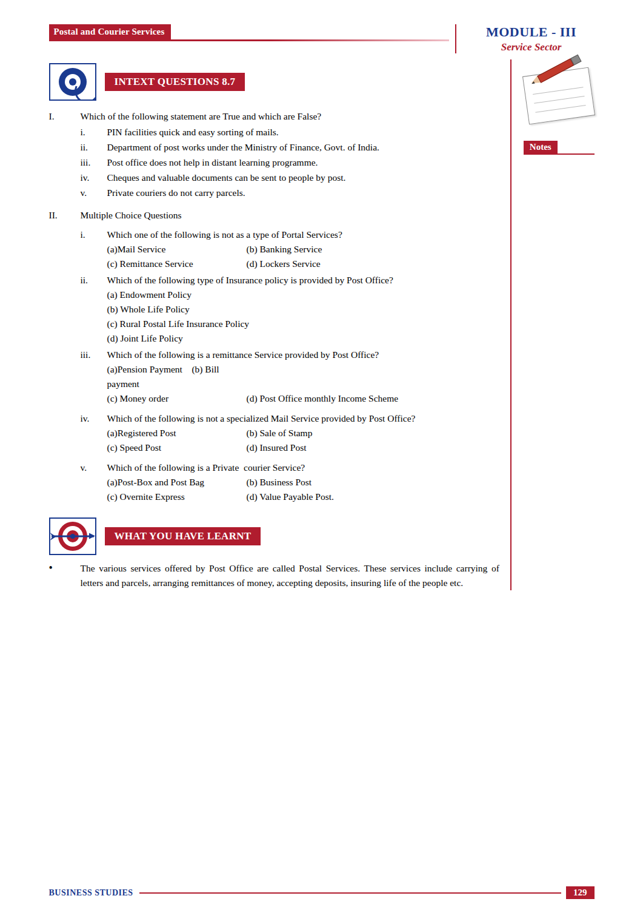Postal and Courier Services
MODULE - III
Service Sector
INTEXT QUESTIONS 8.7
I.
Which of the following statement are True and which are False?
i.
PIN facilities quick and easy sorting of mails.
ii.
Department of post works under the Ministry of Finance, Govt. of India.
iii.
Post office does not help in distant learning programme.
iv.
Cheques and valuable documents can be sent to people by post.
v.
Private couriers do not carry parcels.
II.
Multiple Choice Questions
i.
Which one of the following is not as a type of Portal Services?
(a)Mail Service
(b) Banking Service
(c) Remittance Service
(d) Lockers Service
ii.
Which of the following type of Insurance policy is provided by Post Office?
(a) Endowment Policy
(b) Whole Life Policy
(c) Rural Postal Life Insurance Policy
(d) Joint Life Policy
iii.
Which of the following is a remittance Service provided by Post Office?
(a)Pension Payment (b) Bill payment
(c) Money order
(d) Post Office monthly Income Scheme
iv.
Which of the following is not a specialized Mail Service provided by Post Office?
(a)Registered Post
(b) Sale of Stamp
(c) Speed Post
(d) Insured Post
v.
Which of the following is a Private courier Service?
(a)Post-Box and Post Bag
(b) Business Post
(c) Overnite Express
(d) Value Payable Post.
WHAT YOU HAVE LEARNT
•
The various services offered by Post Office are called Postal Services. These services include carrying of letters and parcels, arranging remittances of money, accepting deposits, insuring life of the people etc.
Notes
BUSINESS STUDIES
129